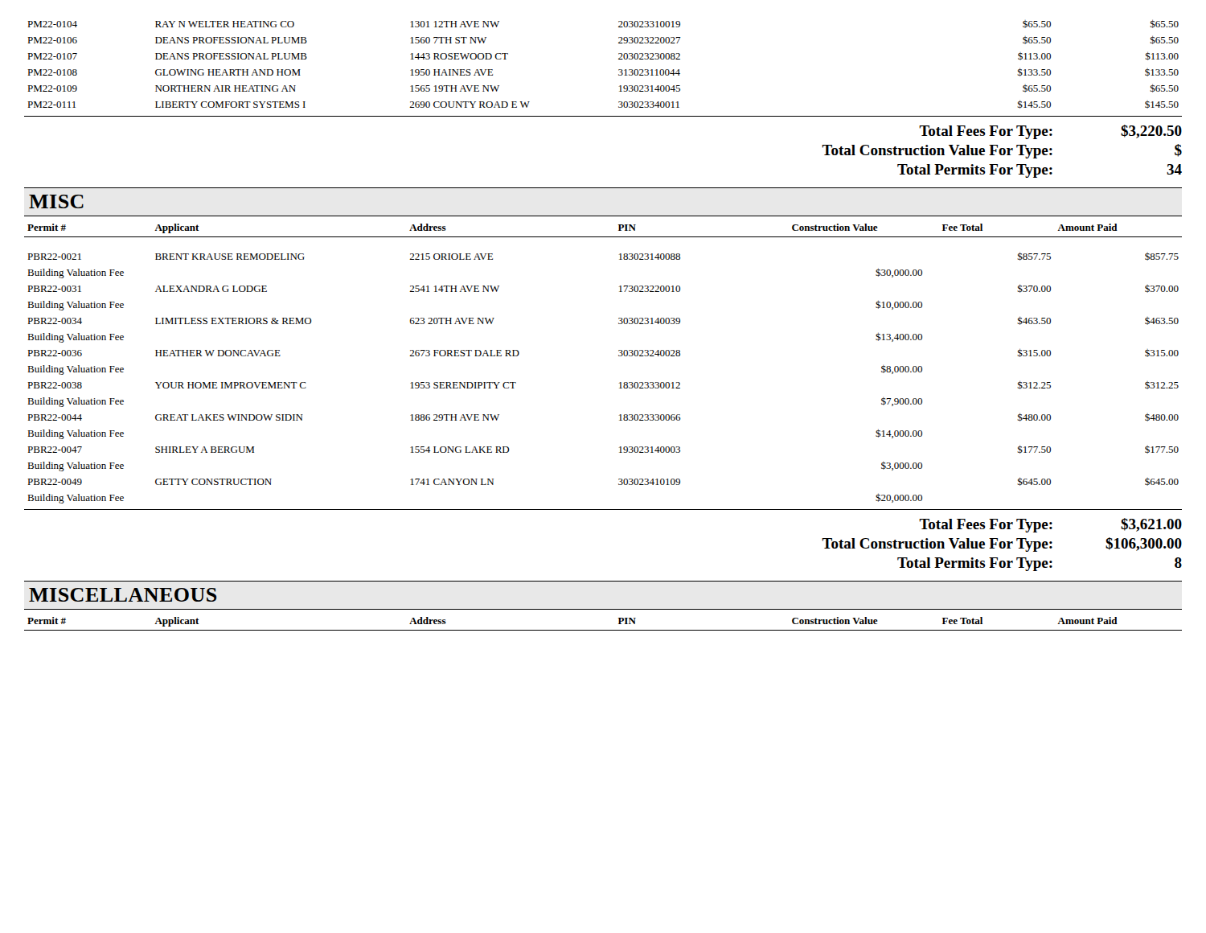| PM22-0104 | RAY N WELTER HEATING CO | 1301 12TH AVE NW | 203023310019 | | $65.50 | $65.50 |
| PM22-0106 | DEANS PROFESSIONAL PLUMB | 1560 7TH ST NW | 293023220027 | | $65.50 | $65.50 |
| PM22-0107 | DEANS PROFESSIONAL PLUMB | 1443 ROSEWOOD CT | 203023230082 | | $113.00 | $113.00 |
| PM22-0108 | GLOWING HEARTH AND HOM | 1950 HAINES AVE | 313023110044 | | $133.50 | $133.50 |
| PM22-0109 | NORTHERN AIR HEATING AN | 1565 19TH AVE NW | 193023140045 | | $65.50 | $65.50 |
| PM22-0111 | LIBERTY COMFORT SYSTEMS I | 2690 COUNTY ROAD E W | 303023340011 | | $145.50 | $145.50 |
| Total Fees For Type: | $3,220.50 |
| Total Construction Value For Type: | $ |
| Total Permits For Type: | 34 |
MISC
| Permit # | Applicant | Address | PIN | Construction Value | Fee Total | Amount Paid |
| PBR22-0021 | BRENT KRAUSE REMODELING | 2215 ORIOLE AVE | 183023140088 | | $857.75 | $857.75 |
| Building Valuation Fee | $30,000.00 | | |
| PBR22-0031 | ALEXANDRA G LODGE | 2541 14TH AVE NW | 173023220010 | | $370.00 | $370.00 |
| Building Valuation Fee | $10,000.00 | | |
| PBR22-0034 | LIMITLESS EXTERIORS & REMO | 623 20TH AVE NW | 303023140039 | | $463.50 | $463.50 |
| Building Valuation Fee | $13,400.00 | | |
| PBR22-0036 | HEATHER W DONCAVAGE | 2673 FOREST DALE RD | 303023240028 | | $315.00 | $315.00 |
| Building Valuation Fee | $8,000.00 | | |
| PBR22-0038 | YOUR HOME IMPROVEMENT C | 1953 SERENDIPITY CT | 183023330012 | | $312.25 | $312.25 |
| Building Valuation Fee | $7,900.00 | | |
| PBR22-0044 | GREAT LAKES WINDOW SIDIN | 1886 29TH AVE NW | 183023330066 | | $480.00 | $480.00 |
| Building Valuation Fee | $14,000.00 | | |
| PBR22-0047 | SHIRLEY A BERGUM | 1554 LONG LAKE RD | 193023140003 | | $177.50 | $177.50 |
| Building Valuation Fee | $3,000.00 | | |
| PBR22-0049 | GETTY CONSTRUCTION | 1741 CANYON LN | 303023410109 | | $645.00 | $645.00 |
| Building Valuation Fee | $20,000.00 | | |
| Total Fees For Type: | $3,621.00 |
| Total Construction Value For Type: | $106,300.00 |
| Total Permits For Type: | 8 |
MISCELLANEOUS
| Permit # | Applicant | Address | PIN | Construction Value | Fee Total | Amount Paid |